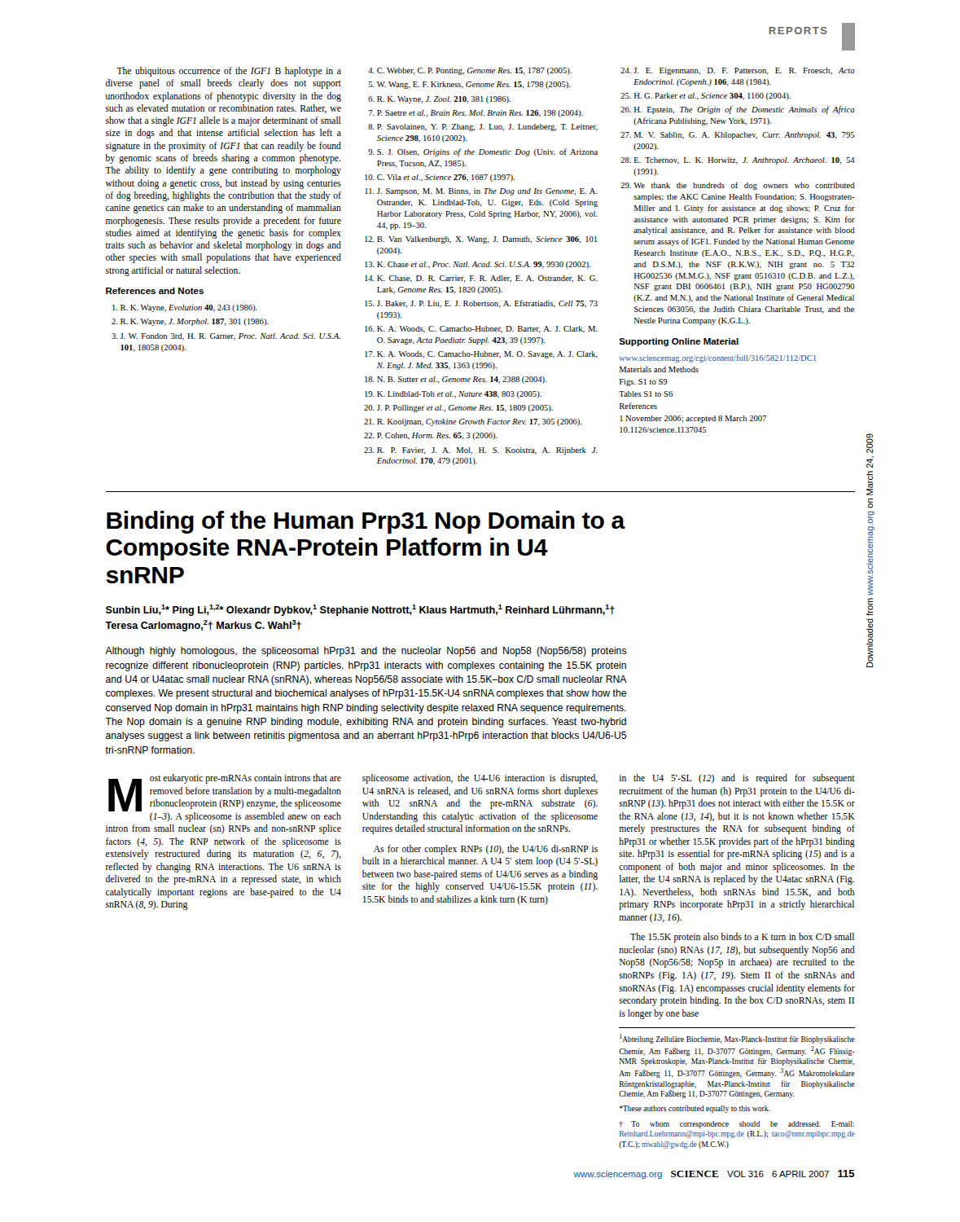Reports
Downloaded from www.sciencemag.org on March 24, 2009
The ubiquitous occurrence of the IGF1 B haplotype in a diverse panel of small breeds clearly does not support unorthodox explanations of phenotypic diversity in the dog such as elevated mutation or recombination rates. Rather, we show that a single IGF1 allele is a major determinant of small size in dogs and that intense artificial selection has left a signature in the proximity of IGF1 that can readily be found by genomic scans of breeds sharing a common phenotype. The ability to identify a gene contributing to morphology without doing a genetic cross, but instead by using centuries of dog breeding, highlights the contribution that the study of canine genetics can make to an understanding of mammalian morphogenesis. These results provide a precedent for future studies aimed at identifying the genetic basis for complex traits such as behavior and skeletal morphology in dogs and other species with small populations that have experienced strong artificial or natural selection.
References and Notes
R. K. Wayne, Evolution 40, 243 (1986).
R. K. Wayne, J. Morphol. 187, 301 (1986).
J. W. Fondon 3rd, H. R. Garner, Proc. Natl. Acad. Sci. U.S.A. 101, 18058 (2004).
C. Webber, C. P. Ponting, Genome Res. 15, 1787 (2005).
W. Wang, E. F. Kirkness, Genome Res. 15, 1798 (2005).
R. K. Wayne, J. Zool. 210, 381 (1986).
P. Saetre et al., Brain Res. Mol. Brain Res. 126, 198 (2004).
P. Savolainen, Y. P. Zhang, J. Luo, J. Lundeberg, T. Leitner, Science 298, 1610 (2002).
S. J. Olsen, Origins of the Domestic Dog (Univ. of Arizona Press, Tucson, AZ, 1985).
C. Vila et al., Science 276, 1687 (1997).
J. Sampson, M. M. Binns, in The Dog and Its Genome, E. A. Ostrander, K. Lindblad-Toh, U. Giger, Eds. (Cold Spring Harbor Laboratory Press, Cold Spring Harbor, NY, 2006), vol. 44, pp. 19–30.
B. Van Valkenburgh, X. Wang, J. Damuth, Science 306, 101 (2004).
K. Chase et al., Proc. Natl. Acad. Sci. U.S.A. 99, 9930 (2002).
K. Chase, D. R. Carrier, F. R. Adler, E. A. Ostrander, K. G. Lark, Genome Res. 15, 1820 (2005).
J. Baker, J. P. Liu, E. J. Robertson, A. Efstratiadis, Cell 75, 73 (1993).
K. A. Woods, C. Camacho-Hubner, D. Barter, A. J. Clark, M. O. Savage, Acta Paediatr. Suppl. 423, 39 (1997).
K. A. Woods, C. Camacho-Hubner, M. O. Savage, A. J. Clark, N. Engl. J. Med. 335, 1363 (1996).
N. B. Sutter et al., Genome Res. 14, 2388 (2004).
K. Lindblad-Toh et al., Nature 438, 803 (2005).
J. P. Pollinger et al., Genome Res. 15, 1809 (2005).
R. Kooijman, Cytokine Growth Factor Rev. 17, 305 (2006).
P. Cohen, Horm. Res. 65, 3 (2006).
R. P. Favier, J. A. Mol, H. S. Kooistra, A. Rijnberk J. Endocrinol. 170, 479 (2001).
J. E. Eigenmann, D. F. Patterson, E. R. Froesch, Acta Endocrinol. (Copenh.) 106, 448 (1984).
H. G. Parker et al., Science 304, 1160 (2004).
H. Epstein, The Origin of the Domestic Animals of Africa (Africana Publishing, New York, 1971).
M. V. Sablin, G. A. Khlopachev, Curr. Anthropol. 43, 795 (2002).
E. Tchernov, L. K. Horwitz, J. Anthropol. Archaeol. 10, 54 (1991).
We thank the hundreds of dog owners who contributed samples; the AKC Canine Health Foundation; S. Hoogstraten-Miller and I. Ginty for assistance at dog shows; P. Cruz for assistance with automated PCR primer designs; S. Kim for analytical assistance, and R. Pelker for assistance with blood serum assays of IGF1. Funded by the National Human Genome Research Institute (E.A.O., N.B.S., E.K., S.D., P.Q., H.G.P., and D.S.M.), the NSF (R.K.W.), NIH grant no. 5 T32 HG002536 (M.M.G.), NSF grant 0516310 (C.D.B. and L.Z.), NSF grant DBI 0606461 (B.P.), NIH grant P50 HG002790 (K.Z. and M.N.), and the National Institute of General Medical Sciences 063056, the Judith Chiara Charitable Trust, and the Nestle Purina Company (K.G.L.).
Supporting Online Material
www.sciencemag.org/cgi/content/full/316/5821/112/DC1
Materials and Methods
Figs. S1 to S9
Tables S1 to S6
References
1 November 2006; accepted 8 March 2007
10.1126/science.1137045
Binding of the Human Prp31 Nop Domain to a Composite RNA-Protein Platform in U4 snRNP
Sunbin Liu,1* Ping Li,1,2* Olexandr Dybkov,1 Stephanie Nottrott,1 Klaus Hartmuth,1 Reinhard Lührmann,1† Teresa Carlomagno,2† Markus C. Wahl3†
Although highly homologous, the spliceosomal hPrp31 and the nucleolar Nop56 and Nop58 (Nop56/58) proteins recognize different ribonucleoprotein (RNP) particles. hPrp31 interacts with complexes containing the 15.5K protein and U4 or U4atac small nuclear RNA (snRNA), whereas Nop56/58 associate with 15.5K–box C/D small nucleolar RNA complexes. We present structural and biochemical analyses of hPrp31-15.5K-U4 snRNA complexes that show how the conserved Nop domain in hPrp31 maintains high RNP binding selectivity despite relaxed RNA sequence requirements. The Nop domain is a genuine RNP binding module, exhibiting RNA and protein binding surfaces. Yeast two-hybrid analyses suggest a link between retinitis pigmentosa and an aberrant hPrp31-hPrp6 interaction that blocks U4/U6-U5 tri-snRNP formation.
Most eukaryotic pre-mRNAs contain introns that are removed before translation by a multi-megadalton ribonucleoprotein (RNP) enzyme, the spliceosome (1–3). A spliceosome is assembled anew on each intron from small nuclear (sn) RNPs and non-snRNP splice factors (4, 5). The RNP network of the spliceosome is extensively restructured during its maturation (2, 6, 7), reflected by changing RNA interactions. The U6 snRNA is delivered to the pre-mRNA in a repressed state, in which catalytically important regions are base-paired to the U4 snRNA (8, 9). During
spliceosome activation, the U4-U6 interaction is disrupted, U4 snRNA is released, and U6 snRNA forms short duplexes with U2 snRNA and the pre-mRNA substrate (6). Understanding this catalytic activation of the spliceosome requires detailed structural information on the snRNPs.
As for other complex RNPs (10), the U4/U6 di-snRNP is built in a hierarchical manner. A U4 5′ stem loop (U4 5′-SL) between two base-paired stems of U4/U6 serves as a binding site for the highly conserved U4/U6-15.5K protein (11). 15.5K binds to and stabilizes a kink turn (K turn)
in the U4 5′-SL (12) and is required for subsequent recruitment of the human (h) Prp31 protein to the U4/U6 di-snRNP (13). hPrp31 does not interact with either the 15.5K or the RNA alone (13, 14), but it is not known whether 15.5K merely prestructures the RNA for subsequent binding of hPrp31 or whether 15.5K provides part of the hPrp31 binding site. hPrp31 is essential for pre-mRNA splicing (15) and is a component of both major and minor spliceosomes. In the latter, the U4 snRNA is replaced by the U4atac snRNA (Fig. 1A). Nevertheless, both snRNAs bind 15.5K, and both primary RNPs incorporate hPrp31 in a strictly hierarchical manner (13, 16).
The 15.5K protein also binds to a K turn in box C/D small nucleolar (sno) RNAs (17, 18), but subsequently Nop56 and Nop58 (Nop56/58; Nop5p in archaea) are recruited to the snoRNPs (Fig. 1A) (17, 19). Stem II of the snRNAs and snoRNAs (Fig. 1A) encompasses crucial identity elements for secondary protein binding. In the box C/D snoRNAs, stem II is longer by one base
1Abteilung Zelluläre Biochemie, Max-Planck-Institut für Biophysikalische Chemie, Am Faßberg 11, D-37077 Göttingen, Germany. 2AG Flüssig-NMR Spektroskopie, Max-Planck-Institut für Biophysikalische Chemie, Am Faßberg 11, D-37077 Göttingen, Germany. 3AG Makromolekulare Röntgenkristallographie, Max-Planck-Institut für Biophysikalische Chemie, Am Faßberg 11, D-37077 Göttingen, Germany.
*These authors contributed equally to this work.
†To whom correspondence should be addressed. E-mail: Reinhard.Luehrmann@mpi-bpc.mpg.de (R.L.); taco@nmr.mpibpc.mpg.de (T.C.); mwahl@gwdg.de (M.C.W.)
www.sciencemag.org SCIENCE VOL 316 6 APRIL 2007 115